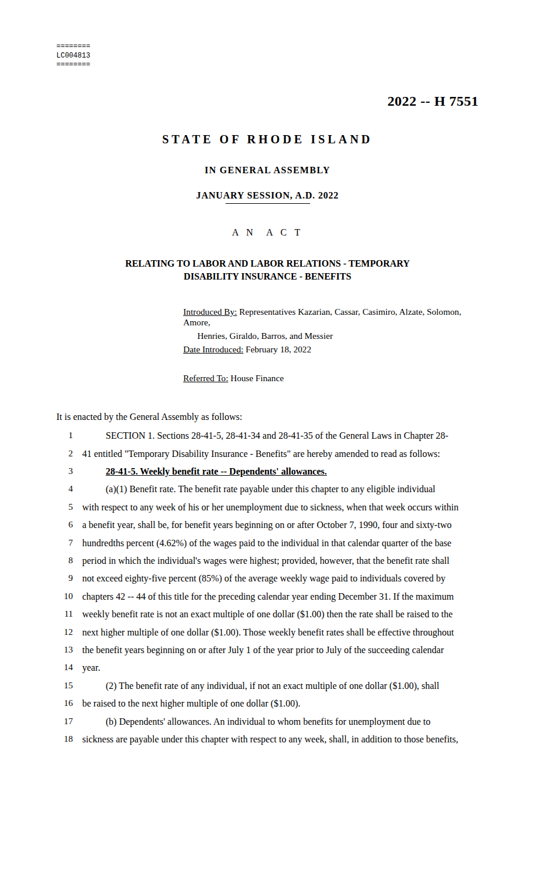========
LC004813
========
2022 -- H 7551
STATE OF RHODE ISLAND
IN GENERAL ASSEMBLY
JANUARY SESSION, A.D. 2022
A N A C T
RELATING TO LABOR AND LABOR RELATIONS - TEMPORARY DISABILITY INSURANCE - BENEFITS
Introduced By: Representatives Kazarian, Cassar, Casimiro, Alzate, Solomon, Amore,
Henries, Giraldo, Barros, and Messier
Date Introduced: February 18, 2022
Referred To: House Finance
It is enacted by the General Assembly as follows:
SECTION 1. Sections 28-41-5, 28-41-34 and 28-41-35 of the General Laws in Chapter 28-
41 entitled "Temporary Disability Insurance - Benefits" are hereby amended to read as follows:
28-41-5. Weekly benefit rate -- Dependents' allowances.
(a)(1) Benefit rate. The benefit rate payable under this chapter to any eligible individual
with respect to any week of his or her unemployment due to sickness, when that week occurs within
a benefit year, shall be, for benefit years beginning on or after October 7, 1990, four and sixty-two
hundredths percent (4.62%) of the wages paid to the individual in that calendar quarter of the base
period in which the individual's wages were highest; provided, however, that the benefit rate shall
not exceed eighty-five percent (85%) of the average weekly wage paid to individuals covered by
chapters 42 -- 44 of this title for the preceding calendar year ending December 31. If the maximum
weekly benefit rate is not an exact multiple of one dollar ($1.00) then the rate shall be raised to the
next higher multiple of one dollar ($1.00). Those weekly benefit rates shall be effective throughout
the benefit years beginning on or after July 1 of the year prior to July of the succeeding calendar
year.
(2) The benefit rate of any individual, if not an exact multiple of one dollar ($1.00), shall
be raised to the next higher multiple of one dollar ($1.00).
(b) Dependents' allowances. An individual to whom benefits for unemployment due to
sickness are payable under this chapter with respect to any week, shall, in addition to those benefits,